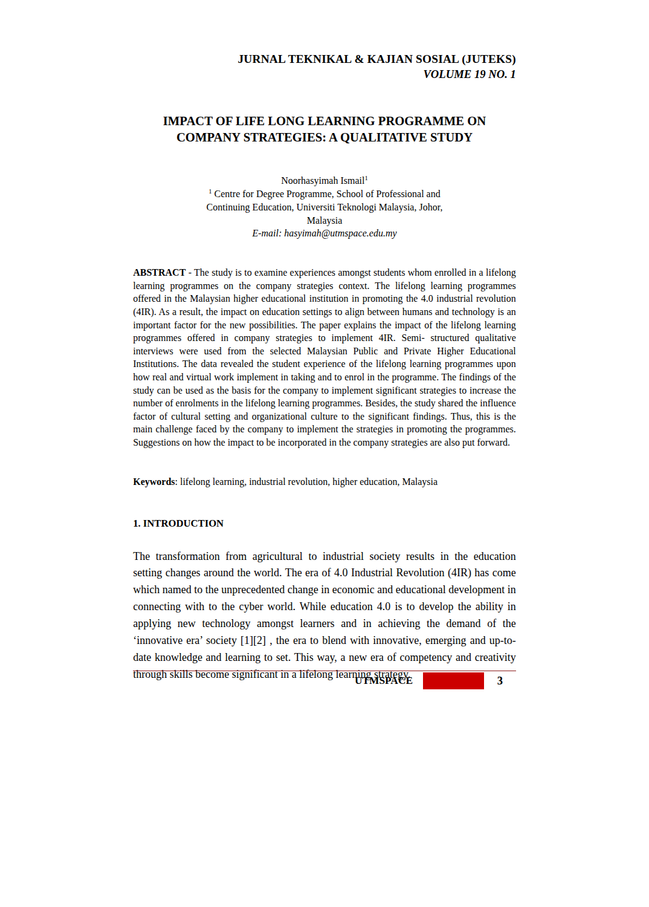JURNAL TEKNIKAL & KAJIAN SOSIAL (JUTEKS)
VOLUME 19 NO. 1
Impact of Life Long Learning Programme on Company Strategies: A Qualitative Study
Noorhasyimah Ismail1
1 Centre for Degree Programme, School of Professional and
Continuing Education, Universiti Teknologi Malaysia, Johor,
Malaysia
E-mail: hasyimah@utmspace.edu.my
ABSTRACT - The study is to examine experiences amongst students whom enrolled in a lifelong learning programmes on the company strategies context. The lifelong learning programmes offered in the Malaysian higher educational institution in promoting the 4.0 industrial revolution (4IR). As a result, the impact on education settings to align between humans and technology is an important factor for the new possibilities. The paper explains the impact of the lifelong learning programmes offered in company strategies to implement 4IR. Semi- structured qualitative interviews were used from the selected Malaysian Public and Private Higher Educational Institutions. The data revealed the student experience of the lifelong learning programmes upon how real and virtual work implement in taking and to enrol in the programme. The findings of the study can be used as the basis for the company to implement significant strategies to increase the number of enrolments in the lifelong learning programmes. Besides, the study shared the influence factor of cultural setting and organizational culture to the significant findings. Thus, this is the main challenge faced by the company to implement the strategies in promoting the programmes. Suggestions on how the impact to be incorporated in the company strategies are also put forward.
Keywords: lifelong learning, industrial revolution, higher education, Malaysia
1. INTRODUCTION
The transformation from agricultural to industrial society results in the education setting changes around the world. The era of 4.0 Industrial Revolution (4IR) has come which named to the unprecedented change in economic and educational development in connecting with to the cyber world. While education 4.0 is to develop the ability in applying new technology amongst learners and in achieving the demand of the ‘innovative era’ society [1][2] , the era to blend with innovative, emerging and up-to-date knowledge and learning to set. This way, a new era of competency and creativity through skills become significant in a lifelong learning strategy.
UTMSPACE
3